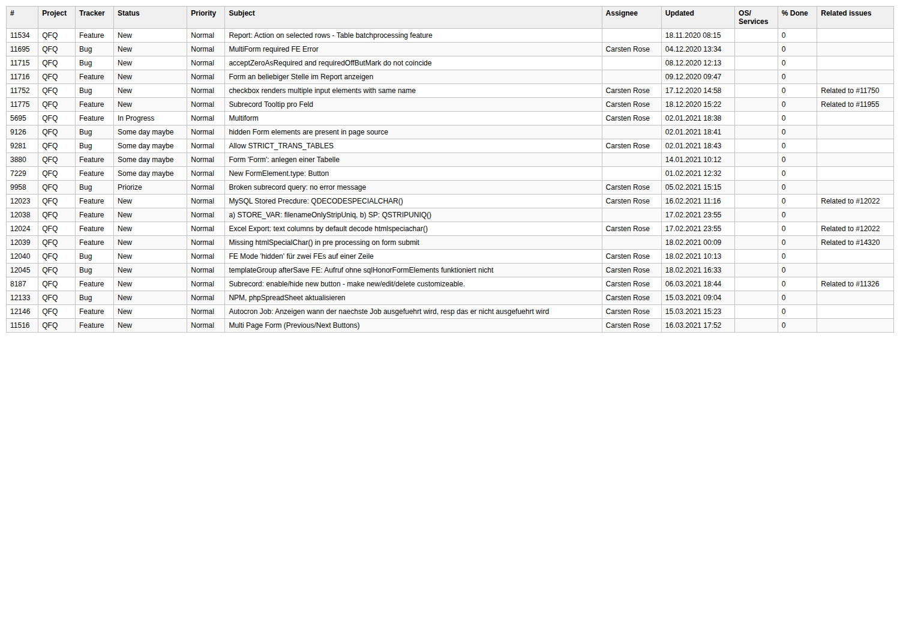| # | Project | Tracker | Status | Priority | Subject | Assignee | Updated | OS/ Services | % Done | Related issues |
| --- | --- | --- | --- | --- | --- | --- | --- | --- | --- | --- |
| 11534 | QFQ | Feature | New | Normal | Report: Action on selected rows - Table batchprocessing feature | | 18.11.2020 08:15 | | 0 | |
| 11695 | QFQ | Bug | New | Normal | MultiForm required FE Error | Carsten Rose | 04.12.2020 13:34 | | 0 | |
| 11715 | QFQ | Bug | New | Normal | acceptZeroAsRequired and requiredOffButMark do not coincide | | 08.12.2020 12:13 | | 0 | |
| 11716 | QFQ | Feature | New | Normal | Form an beliebiger Stelle im Report anzeigen | | 09.12.2020 09:47 | | 0 | |
| 11752 | QFQ | Bug | New | Normal | checkbox renders multiple input elements with same name | Carsten Rose | 17.12.2020 14:58 | | 0 | Related to #11750 |
| 11775 | QFQ | Feature | New | Normal | Subrecord Tooltip pro Feld | Carsten Rose | 18.12.2020 15:22 | | 0 | Related to #11955 |
| 5695 | QFQ | Feature | In Progress | Normal | Multiform | Carsten Rose | 02.01.2021 18:38 | | 0 | |
| 9126 | QFQ | Bug | Some day maybe | Normal | hidden Form elements are present in page source | | 02.01.2021 18:41 | | 0 | |
| 9281 | QFQ | Bug | Some day maybe | Normal | Allow STRICT_TRANS_TABLES | Carsten Rose | 02.01.2021 18:43 | | 0 | |
| 3880 | QFQ | Feature | Some day maybe | Normal | Form 'Form': anlegen einer Tabelle | | 14.01.2021 10:12 | | 0 | |
| 7229 | QFQ | Feature | Some day maybe | Normal | New FormElement.type: Button | | 01.02.2021 12:32 | | 0 | |
| 9958 | QFQ | Bug | Priorize | Normal | Broken subrecord query: no error message | Carsten Rose | 05.02.2021 15:15 | | 0 | |
| 12023 | QFQ | Feature | New | Normal | MySQL Stored Precdure: QDECODESPECIALCHAR() | Carsten Rose | 16.02.2021 11:16 | | 0 | Related to #12022 |
| 12038 | QFQ | Feature | New | Normal | a) STORE_VAR: filenameOnlyStripUniq, b) SP: QSTRIPUNIQ() | | 17.02.2021 23:55 | | 0 | |
| 12024 | QFQ | Feature | New | Normal | Excel Export: text columns by default decode htmlspeciachar() | Carsten Rose | 17.02.2021 23:55 | | 0 | Related to #12022 |
| 12039 | QFQ | Feature | New | Normal | Missing htmlSpecialChar() in pre processing on form submit | | 18.02.2021 00:09 | | 0 | Related to #14320 |
| 12040 | QFQ | Bug | New | Normal | FE Mode 'hidden' für zwei FEs auf einer Zeile | Carsten Rose | 18.02.2021 10:13 | | 0 | |
| 12045 | QFQ | Bug | New | Normal | templateGroup afterSave FE: Aufruf ohne sqlHonorFormElements funktioniert nicht | Carsten Rose | 18.02.2021 16:33 | | 0 | |
| 8187 | QFQ | Feature | New | Normal | Subrecord: enable/hide new button - make new/edit/delete customizeable. | Carsten Rose | 06.03.2021 18:44 | | 0 | Related to #11326 |
| 12133 | QFQ | Bug | New | Normal | NPM, phpSpreadSheet aktualisieren | Carsten Rose | 15.03.2021 09:04 | | 0 | |
| 12146 | QFQ | Feature | New | Normal | Autocron Job: Anzeigen wann der naechste Job ausgefuehrt wird, resp das er nicht ausgefuehrt wird | Carsten Rose | 15.03.2021 15:23 | | 0 | |
| 11516 | QFQ | Feature | New | Normal | Multi Page Form (Previous/Next Buttons) | Carsten Rose | 16.03.2021 17:52 | | 0 | |